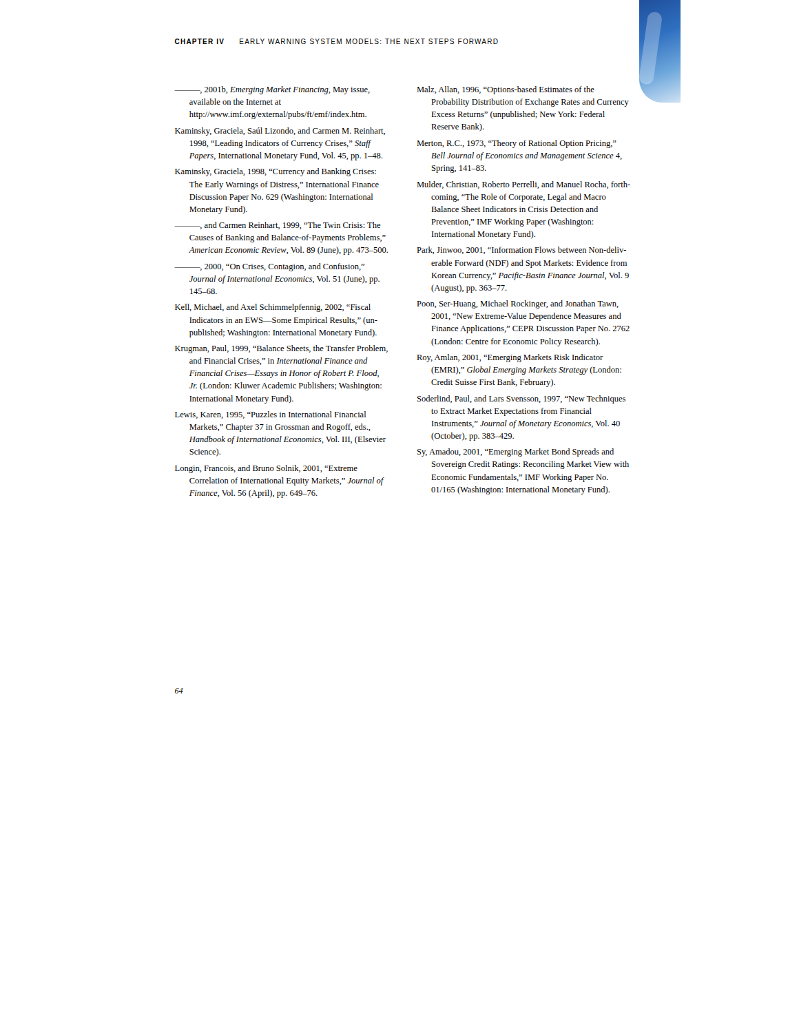CHAPTER IV EARLY WARNING SYSTEM MODELS: THE NEXT STEPS FORWARD
———, 2001b, Emerging Market Financing, May issue, available on the Internet at http://www.imf.org/external/pubs/ft/emf/index.htm.
Kaminsky, Graciela, Saúl Lizondo, and Carmen M. Reinhart, 1998, “Leading Indicators of Currency Crises,” Staff Papers, International Monetary Fund, Vol. 45, pp. 1–48.
Kaminsky, Graciela, 1998, “Currency and Banking Crises: The Early Warnings of Distress,” International Finance Discussion Paper No. 629 (Washington: International Monetary Fund).
———, and Carmen Reinhart, 1999, “The Twin Crisis: The Causes of Banking and Balance-of-Payments Problems,” American Economic Review, Vol. 89 (June), pp. 473–500.
———, 2000, “On Crises, Contagion, and Confusion,” Journal of International Economics, Vol. 51 (June), pp. 145–68.
Kell, Michael, and Axel Schimmelpfennig, 2002, “Fiscal Indicators in an EWS—Some Empirical Results,” (unpublished; Washington: International Monetary Fund).
Krugman, Paul, 1999, “Balance Sheets, the Transfer Problem, and Financial Crises,” in International Finance and Financial Crises—Essays in Honor of Robert P. Flood, Jr. (London: Kluwer Academic Publishers; Washington: International Monetary Fund).
Lewis, Karen, 1995, “Puzzles in International Financial Markets,” Chapter 37 in Grossman and Rogoff, eds., Handbook of International Economics, Vol. III, (Elsevier Science).
Longin, Francois, and Bruno Solnik, 2001, “Extreme Correlation of International Equity Markets,” Journal of Finance, Vol. 56 (April), pp. 649–76.
Malz, Allan, 1996, “Options-based Estimates of the Probability Distribution of Exchange Rates and Currency Excess Returns” (unpublished; New York: Federal Reserve Bank).
Merton, R.C., 1973, “Theory of Rational Option Pricing,” Bell Journal of Economics and Management Science 4, Spring, 141–83.
Mulder, Christian, Roberto Perrelli, and Manuel Rocha, forthcoming, “The Role of Corporate, Legal and Macro Balance Sheet Indicators in Crisis Detection and Prevention,” IMF Working Paper (Washington: International Monetary Fund).
Park, Jinwoo, 2001, “Information Flows between Non-deliverable Forward (NDF) and Spot Markets: Evidence from Korean Currency,” Pacific-Basin Finance Journal, Vol. 9 (August), pp. 363–77.
Poon, Ser-Huang, Michael Rockinger, and Jonathan Tawn, 2001, “New Extreme-Value Dependence Measures and Finance Applications,” CEPR Discussion Paper No. 2762 (London: Centre for Economic Policy Research).
Roy, Amlan, 2001, “Emerging Markets Risk Indicator (EMRI),” Global Emerging Markets Strategy (London: Credit Suisse First Bank, February).
Soderlind, Paul, and Lars Svensson, 1997, “New Techniques to Extract Market Expectations from Financial Instruments,” Journal of Monetary Economics, Vol. 40 (October), pp. 383–429.
Sy, Amadou, 2001, “Emerging Market Bond Spreads and Sovereign Credit Ratings: Reconciling Market View with Economic Fundamentals,” IMF Working Paper No. 01/165 (Washington: International Monetary Fund).
64